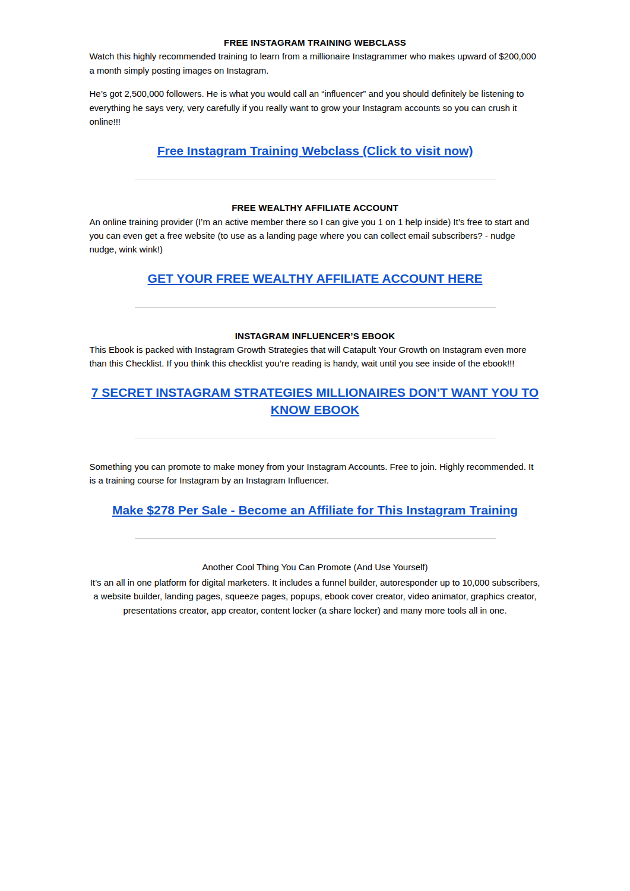FREE INSTAGRAM TRAINING WEBCLASS
Watch this highly recommended training to learn from a millionaire Instagrammer who makes upward of $200,000 a month simply posting images on Instagram.
He’s got 2,500,000 followers. He is what you would call an “influencer” and you should definitely be listening to everything he says very, very carefully if you really want to grow your Instagram accounts so you can crush it online!!!
Free Instagram Training Webclass (Click to visit now)
FREE WEALTHY AFFILIATE ACCOUNT
An online training provider (I’m an active member there so I can give you 1 on 1 help inside) It’s free to start and you can even get a free website (to use as a landing page where you can collect email subscribers? - nudge nudge, wink wink!)
GET YOUR FREE WEALTHY AFFILIATE ACCOUNT HERE
INSTAGRAM INFLUENCER’S EBOOK
This Ebook is packed with Instagram Growth Strategies that will Catapult Your Growth on Instagram even more than this Checklist. If you think this checklist you’re reading is handy, wait until you see inside of the ebook!!!
7 SECRET INSTAGRAM STRATEGIES MILLIONAIRES DON’T WANT YOU TO KNOW EBOOK
Something you can promote to make money from your Instagram Accounts. Free to join. Highly recommended. It is a training course for Instagram by an Instagram Influencer.
Make $278 Per Sale - Become an Affiliate for This Instagram Training
Another Cool Thing You Can Promote (And Use Yourself)
It’s an all in one platform for digital marketers. It includes a funnel builder, autoresponder up to 10,000 subscribers, a website builder, landing pages, squeeze pages, popups, ebook cover creator, video animator, graphics creator, presentations creator, app creator, content locker (a share locker) and many more tools all in one.